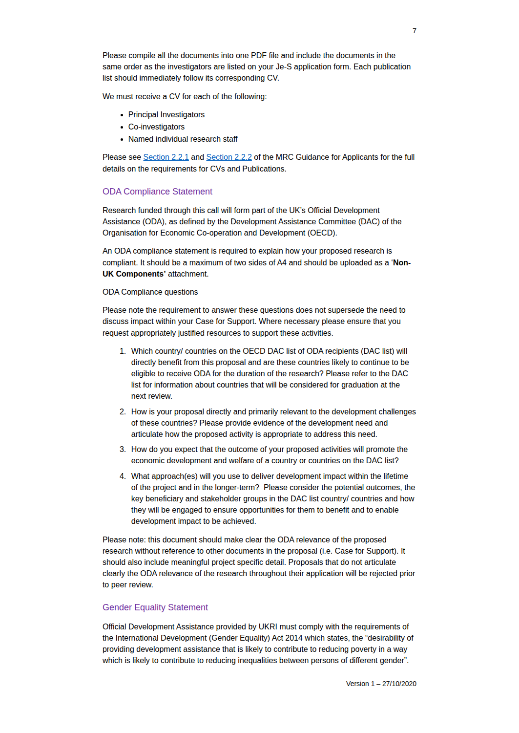7
Please compile all the documents into one PDF file and include the documents in the same order as the investigators are listed on your Je-S application form. Each publication list should immediately follow its corresponding CV.
We must receive a CV for each of the following:
Principal Investigators
Co-investigators
Named individual research staff
Please see Section 2.2.1 and Section 2.2.2 of the MRC Guidance for Applicants for the full details on the requirements for CVs and Publications.
ODA Compliance Statement
Research funded through this call will form part of the UK’s Official Development Assistance (ODA), as defined by the Development Assistance Committee (DAC) of the Organisation for Economic Co-operation and Development (OECD).
An ODA compliance statement is required to explain how your proposed research is compliant. It should be a maximum of two sides of A4 and should be uploaded as a ‘Non-UK Components’ attachment.
ODA Compliance questions
Please note the requirement to answer these questions does not supersede the need to discuss impact within your Case for Support. Where necessary please ensure that you request appropriately justified resources to support these activities.
Which country/ countries on the OECD DAC list of ODA recipients (DAC list) will directly benefit from this proposal and are these countries likely to continue to be eligible to receive ODA for the duration of the research? Please refer to the DAC list for information about countries that will be considered for graduation at the next review.
How is your proposal directly and primarily relevant to the development challenges of these countries? Please provide evidence of the development need and articulate how the proposed activity is appropriate to address this need.
How do you expect that the outcome of your proposed activities will promote the economic development and welfare of a country or countries on the DAC list?
What approach(es) will you use to deliver development impact within the lifetime of the project and in the longer-term? Please consider the potential outcomes, the key beneficiary and stakeholder groups in the DAC list country/ countries and how they will be engaged to ensure opportunities for them to benefit and to enable development impact to be achieved.
Please note: this document should make clear the ODA relevance of the proposed research without reference to other documents in the proposal (i.e. Case for Support). It should also include meaningful project specific detail. Proposals that do not articulate clearly the ODA relevance of the research throughout their application will be rejected prior to peer review.
Gender Equality Statement
Official Development Assistance provided by UKRI must comply with the requirements of the International Development (Gender Equality) Act 2014 which states, the “desirability of providing development assistance that is likely to contribute to reducing poverty in a way which is likely to contribute to reducing inequalities between persons of different gender”.
Version 1 – 27/10/2020